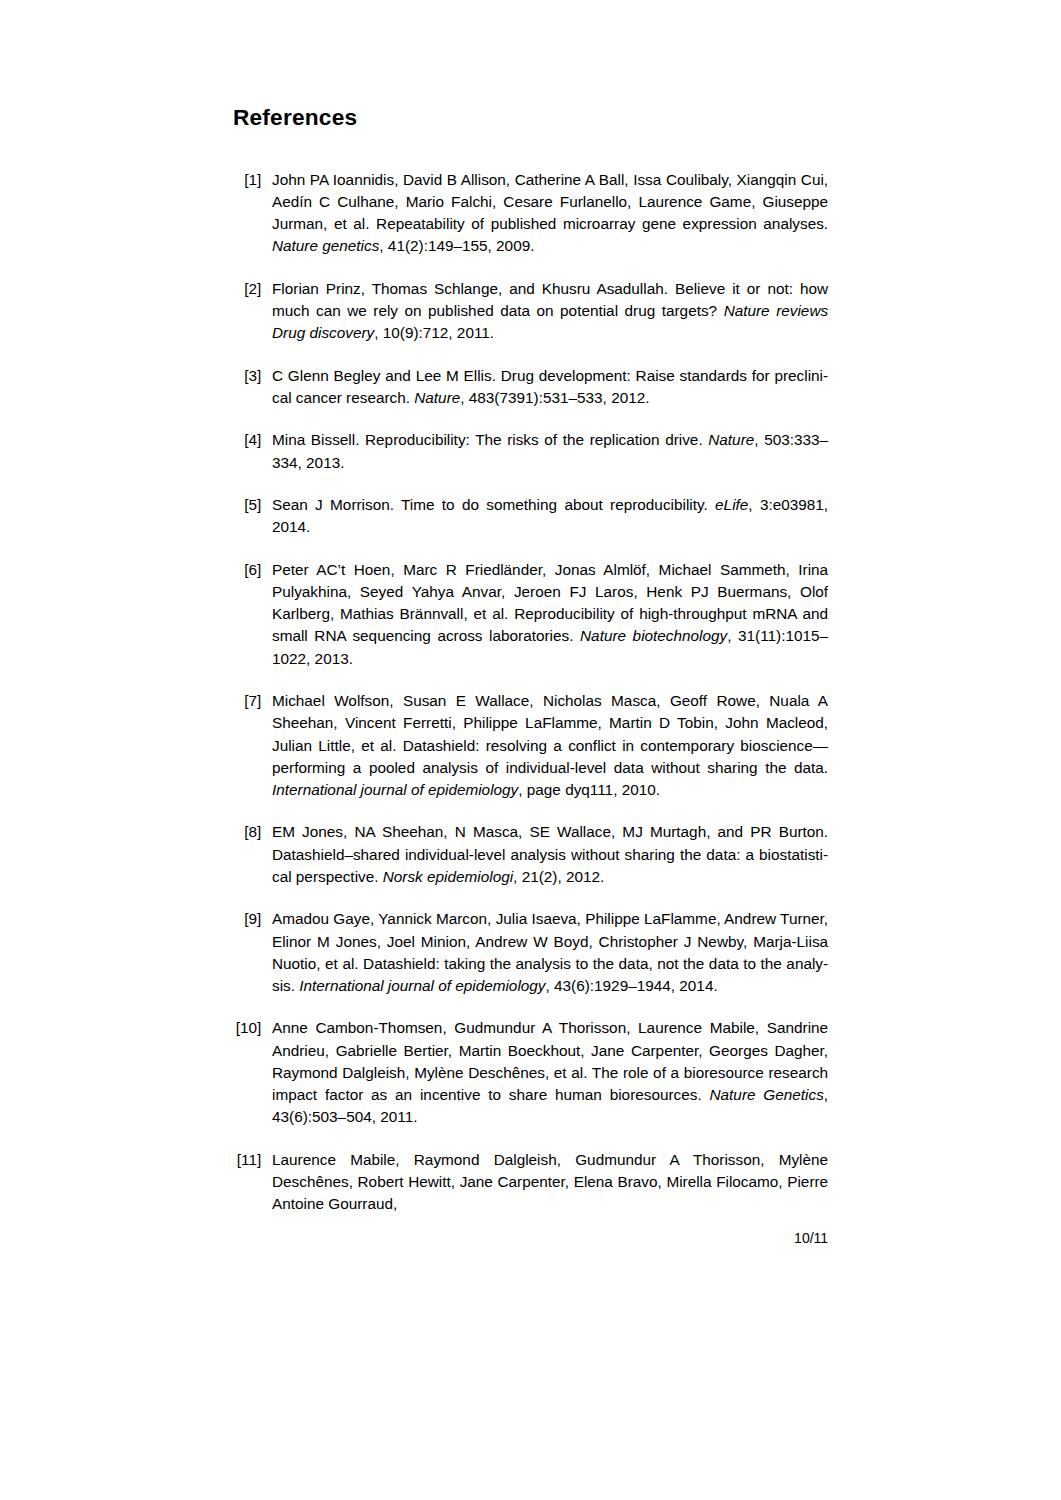References
[1] John PA Ioannidis, David B Allison, Catherine A Ball, Issa Coulibaly, Xiangqin Cui, Aedín C Culhane, Mario Falchi, Cesare Furlanello, Laurence Game, Giuseppe Jurman, et al. Repeatability of published microarray gene expression analyses. Nature genetics, 41(2):149–155, 2009.
[2] Florian Prinz, Thomas Schlange, and Khusru Asadullah. Believe it or not: how much can we rely on published data on potential drug targets? Nature reviews Drug discovery, 10(9):712, 2011.
[3] C Glenn Begley and Lee M Ellis. Drug development: Raise standards for preclinical cancer research. Nature, 483(7391):531–533, 2012.
[4] Mina Bissell. Reproducibility: The risks of the replication drive. Nature, 503:333–334, 2013.
[5] Sean J Morrison. Time to do something about reproducibility. eLife, 3:e03981, 2014.
[6] Peter AC’t Hoen, Marc R Friedländer, Jonas Almlöf, Michael Sammeth, Irina Pulyakhina, Seyed Yahya Anvar, Jeroen FJ Laros, Henk PJ Buermans, Olof Karlberg, Mathias Brännvall, et al. Reproducibility of high-throughput mRNA and small RNA sequencing across laboratories. Nature biotechnology, 31(11):1015–1022, 2013.
[7] Michael Wolfson, Susan E Wallace, Nicholas Masca, Geoff Rowe, Nuala A Sheehan, Vincent Ferretti, Philippe LaFlamme, Martin D Tobin, John Macleod, Julian Little, et al. Datashield: resolving a conflict in contemporary bioscience—performing a pooled analysis of individual-level data without sharing the data. International journal of epidemiology, page dyq111, 2010.
[8] EM Jones, NA Sheehan, N Masca, SE Wallace, MJ Murtagh, and PR Burton. Datashield–shared individual-level analysis without sharing the data: a biostatistical perspective. Norsk epidemiologi, 21(2), 2012.
[9] Amadou Gaye, Yannick Marcon, Julia Isaeva, Philippe LaFlamme, Andrew Turner, Elinor M Jones, Joel Minion, Andrew W Boyd, Christopher J Newby, Marja-Liisa Nuotio, et al. Datashield: taking the analysis to the data, not the data to the analysis. International journal of epidemiology, 43(6):1929–1944, 2014.
[10] Anne Cambon-Thomsen, Gudmundur A Thorisson, Laurence Mabile, Sandrine Andrieu, Gabrielle Bertier, Martin Boeckhout, Jane Carpenter, Georges Dagher, Raymond Dalgleish, Mylène Deschênes, et al. The role of a bioresource research impact factor as an incentive to share human bioresources. Nature Genetics, 43(6):503–504, 2011.
[11] Laurence Mabile, Raymond Dalgleish, Gudmundur A Thorisson, Mylène Deschênes, Robert Hewitt, Jane Carpenter, Elena Bravo, Mirella Filocamo, Pierre Antoine Gourraud,
10/11